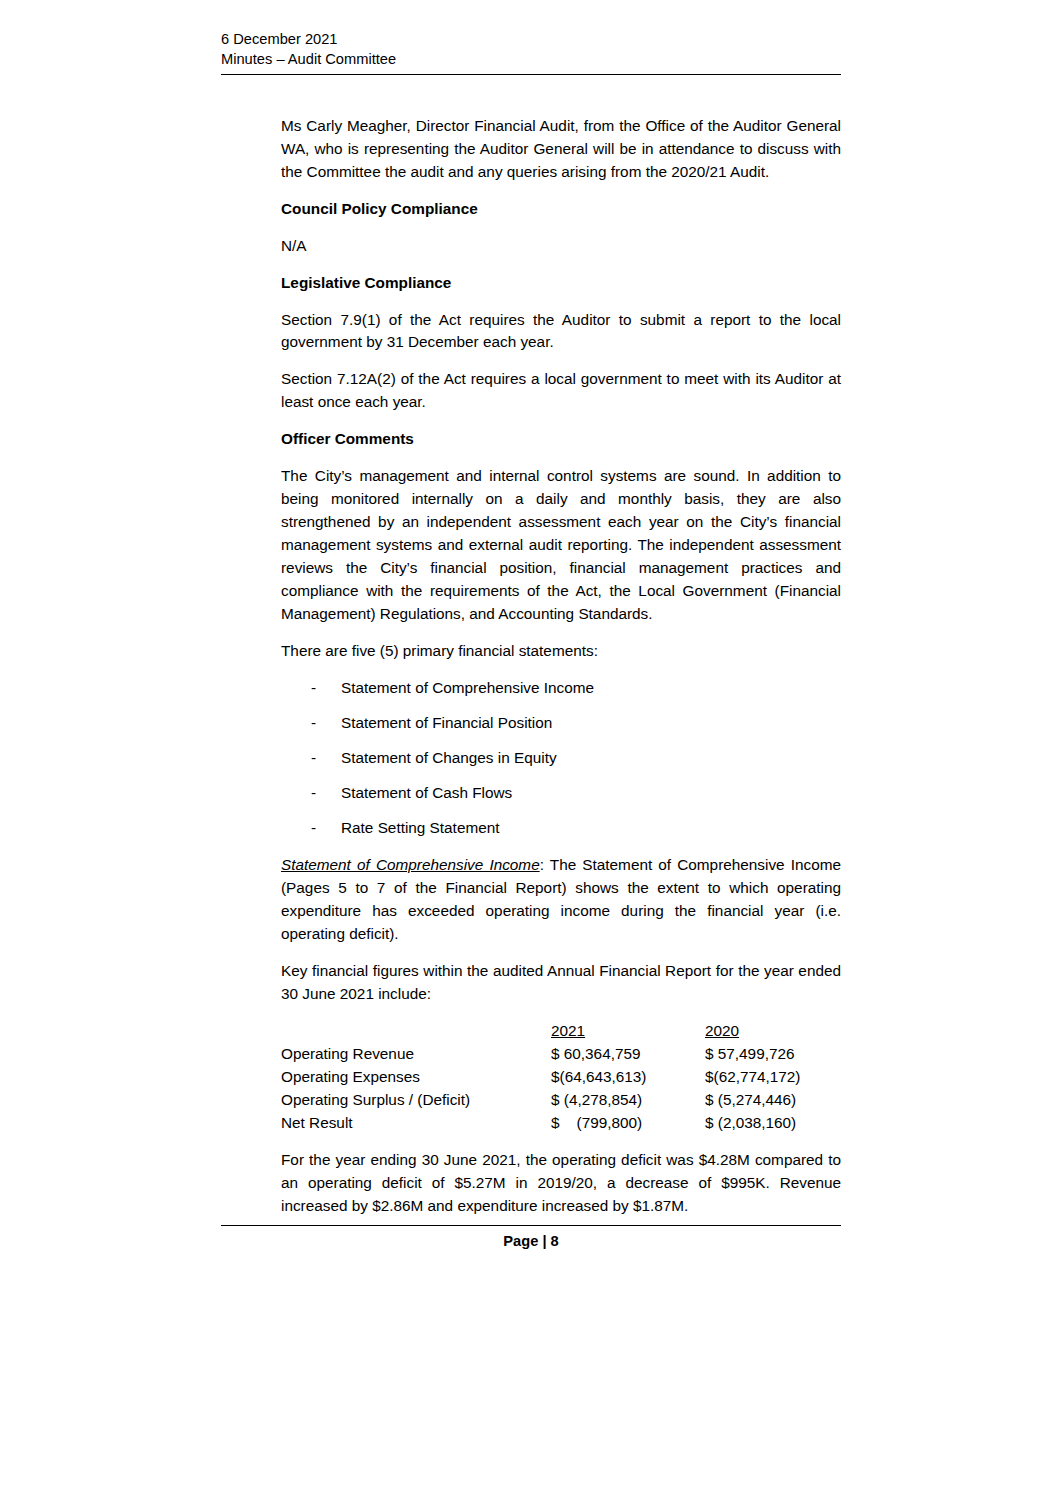6 December 2021
Minutes – Audit Committee
Ms Carly Meagher, Director Financial Audit, from the Office of the Auditor General WA, who is representing the Auditor General will be in attendance to discuss with the Committee the audit and any queries arising from the 2020/21 Audit.
Council Policy Compliance
N/A
Legislative Compliance
Section 7.9(1) of the Act requires the Auditor to submit a report to the local government by 31 December each year.
Section 7.12A(2) of the Act requires a local government to meet with its Auditor at least once each year.
Officer Comments
The City’s management and internal control systems are sound. In addition to being monitored internally on a daily and monthly basis, they are also strengthened by an independent assessment each year on the City’s financial management systems and external audit reporting. The independent assessment reviews the City’s financial position, financial management practices and compliance with the requirements of the Act, the Local Government (Financial Management) Regulations, and Accounting Standards.
There are five (5) primary financial statements:
Statement of Comprehensive Income
Statement of Financial Position
Statement of Changes in Equity
Statement of Cash Flows
Rate Setting Statement
Statement of Comprehensive Income: The Statement of Comprehensive Income (Pages 5 to 7 of the Financial Report) shows the extent to which operating expenditure has exceeded operating income during the financial year (i.e. operating deficit).
Key financial figures within the audited Annual Financial Report for the year ended 30 June 2021 include:
| | 2021 | 2020 |
| --- | --- | --- |
| Operating Revenue | $ 60,364,759 | $ 57,499,726 |
| Operating Expenses | $(64,643,613) | $(62,774,172) |
| Operating Surplus / (Deficit) | $ (4,278,854) | $ (5,274,446) |
| Net Result | $ (799,800) | $ (2,038,160) |
For the year ending 30 June 2021, the operating deficit was $4.28M compared to an operating deficit of $5.27M in 2019/20, a decrease of $995K. Revenue increased by $2.86M and expenditure increased by $1.87M.
Page | 8